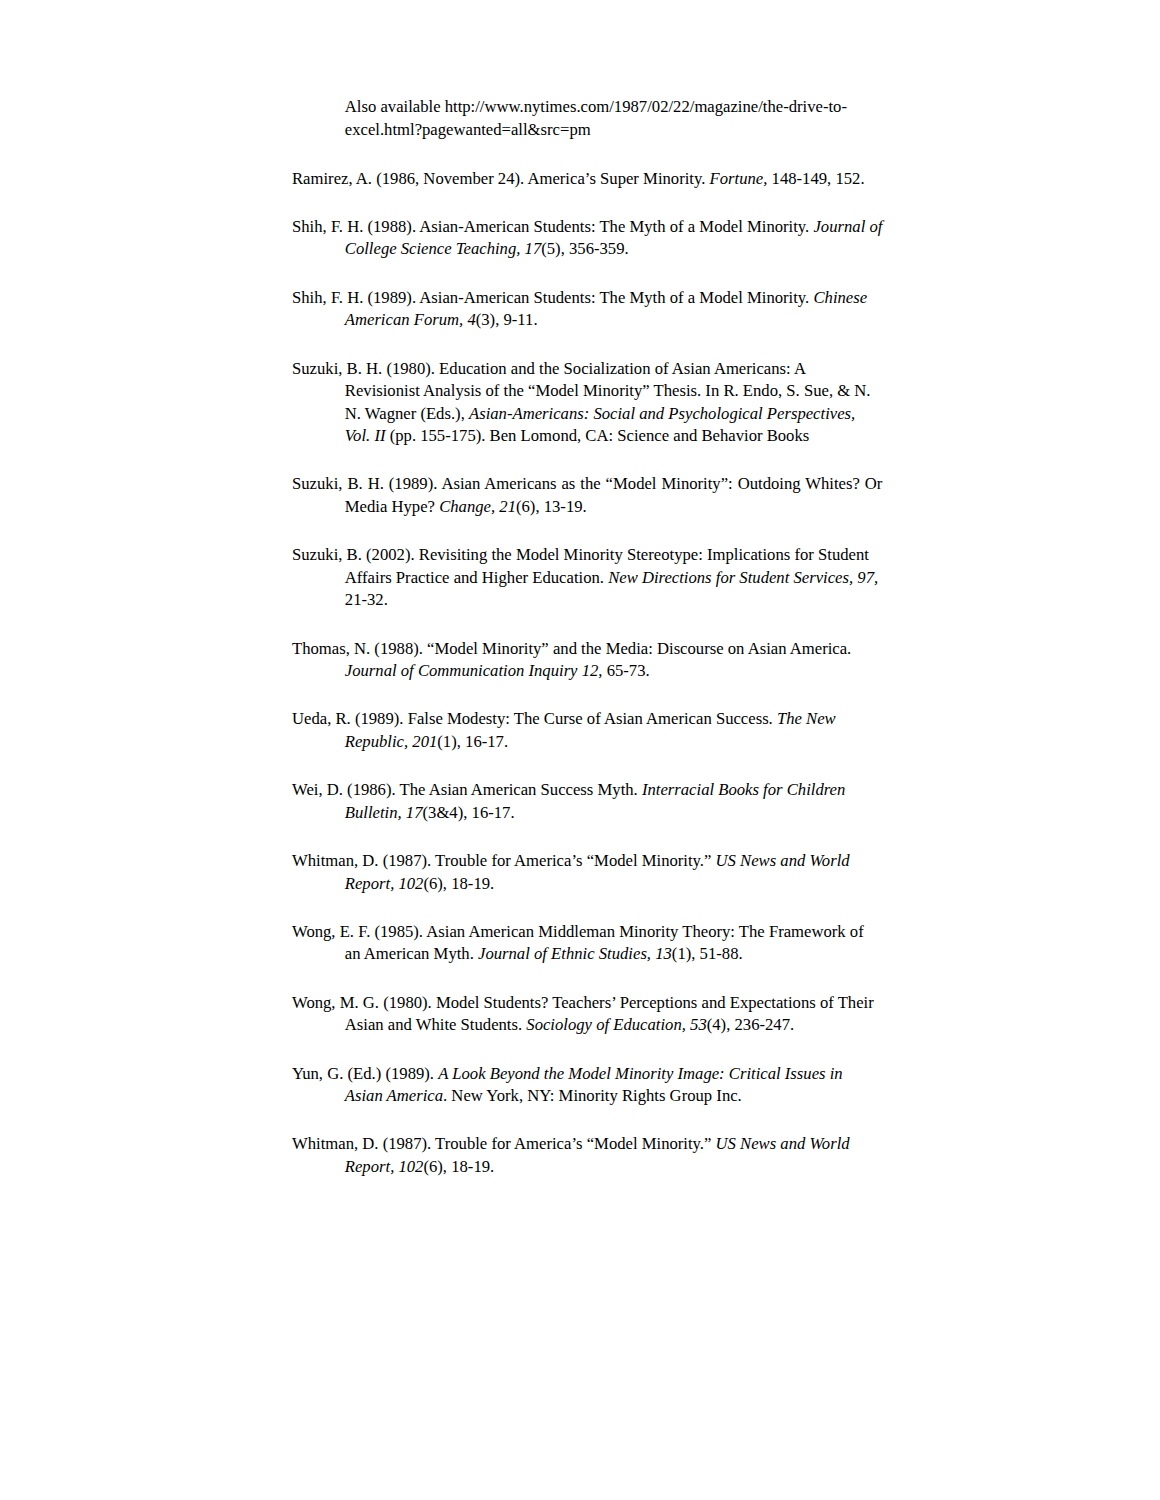Also available http://www.nytimes.com/1987/02/22/magazine/the-drive-to-excel.html?pagewanted=all&src=pm
Ramirez, A. (1986, November 24). America’s Super Minority. Fortune, 148-149, 152.
Shih, F. H. (1988). Asian-American Students: The Myth of a Model Minority. Journal of College Science Teaching, 17(5), 356-359.
Shih, F. H. (1989). Asian-American Students: The Myth of a Model Minority. Chinese American Forum, 4(3), 9-11.
Suzuki, B. H. (1980). Education and the Socialization of Asian Americans: A Revisionist Analysis of the “Model Minority” Thesis. In R. Endo, S. Sue, & N. N. Wagner (Eds.), Asian-Americans: Social and Psychological Perspectives, Vol. II (pp. 155-175). Ben Lomond, CA: Science and Behavior Books
Suzuki, B. H. (1989). Asian Americans as the “Model Minority”: Outdoing Whites? Or Media Hype? Change, 21(6), 13-19.
Suzuki, B. (2002). Revisiting the Model Minority Stereotype: Implications for Student Affairs Practice and Higher Education. New Directions for Student Services, 97, 21-32.
Thomas, N. (1988). “Model Minority” and the Media: Discourse on Asian America. Journal of Communication Inquiry 12, 65-73.
Ueda, R. (1989). False Modesty: The Curse of Asian American Success. The New Republic, 201(1), 16-17.
Wei, D. (1986). The Asian American Success Myth. Interracial Books for Children Bulletin, 17(3&4), 16-17.
Whitman, D. (1987). Trouble for America’s “Model Minority.” US News and World Report, 102(6), 18-19.
Wong, E. F. (1985). Asian American Middleman Minority Theory: The Framework of an American Myth. Journal of Ethnic Studies, 13(1), 51-88.
Wong, M. G. (1980). Model Students? Teachers’ Perceptions and Expectations of Their Asian and White Students. Sociology of Education, 53(4), 236-247.
Yun, G. (Ed.) (1989). A Look Beyond the Model Minority Image: Critical Issues in Asian America. New York, NY: Minority Rights Group Inc.
Whitman, D. (1987). Trouble for America’s “Model Minority.” US News and World Report, 102(6), 18-19.